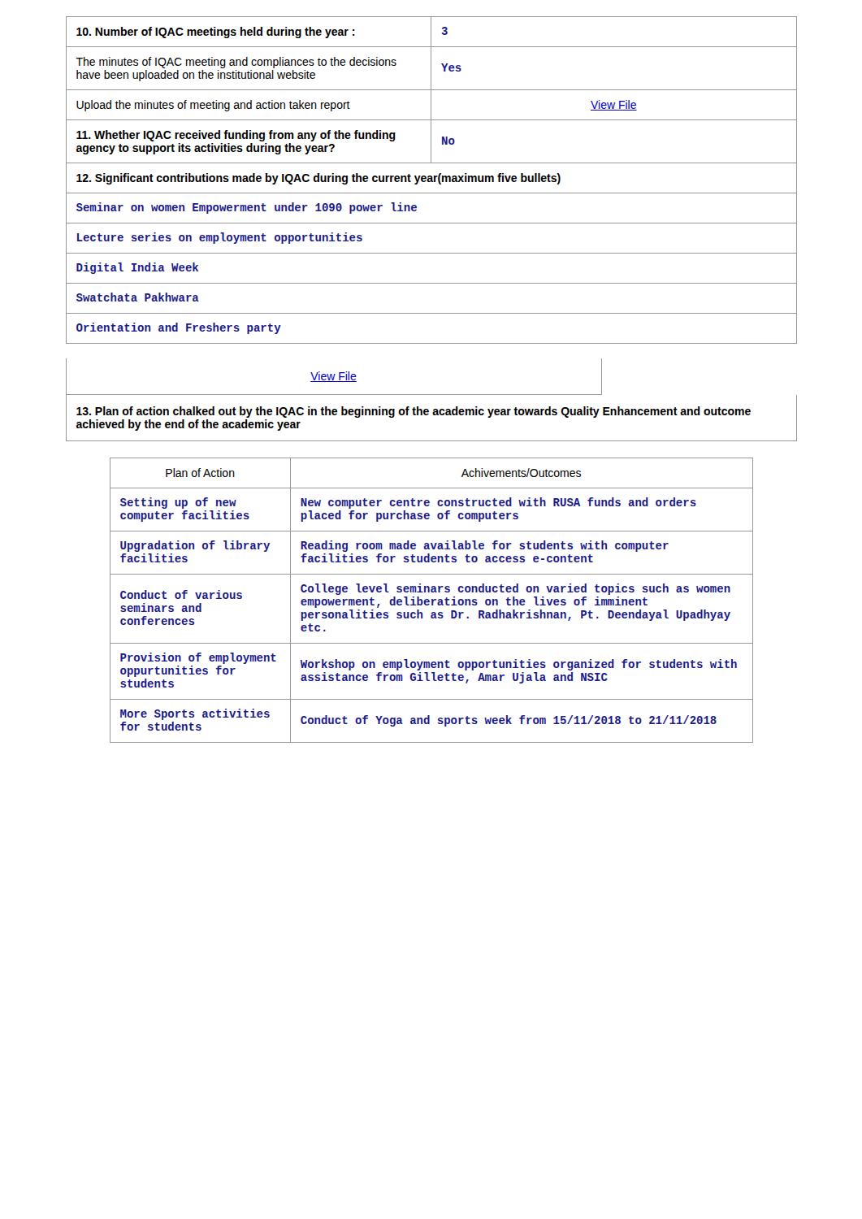| 10. Number of IQAC meetings held during the year : | 3 |
| The minutes of IQAC meeting and compliances to the decisions have been uploaded on the institutional website | Yes |
| Upload the minutes of meeting and action taken report | View File |
| 11. Whether IQAC received funding from any of the funding agency to support its activities during the year? | No |
| 12. Significant contributions made by IQAC during the current year(maximum five bullets) |
| Seminar on women Empowerment under 1090 power line |
| Lecture series on employment opportunities |
| Digital India Week |
| Swatchata Pakhwara |
| Orientation and Freshers party |
View File
13. Plan of action chalked out by the IQAC in the beginning of the academic year towards Quality Enhancement and outcome achieved by the end of the academic year
| Plan of Action | Achivements/Outcomes |
| --- | --- |
| Setting up of new computer facilities | New computer centre constructed with RUSA funds and orders placed for purchase of computers |
| Upgradation of library facilities | Reading room made available for students with computer facilities for students to access e-content |
| Conduct of various seminars and conferences | College level seminars conducted on varied topics such as women empowerment, deliberations on the lives of imminent personalities such as Dr. Radhakrishnan, Pt. Deendayal Upadhyay etc. |
| Provision of employment oppurtunities for students | Workshop on employment opportunities organized for students with assistance from Gillette, Amar Ujala and NSIC |
| More Sports activities for students | Conduct of Yoga and sports week from 15/11/2018 to 21/11/2018 |